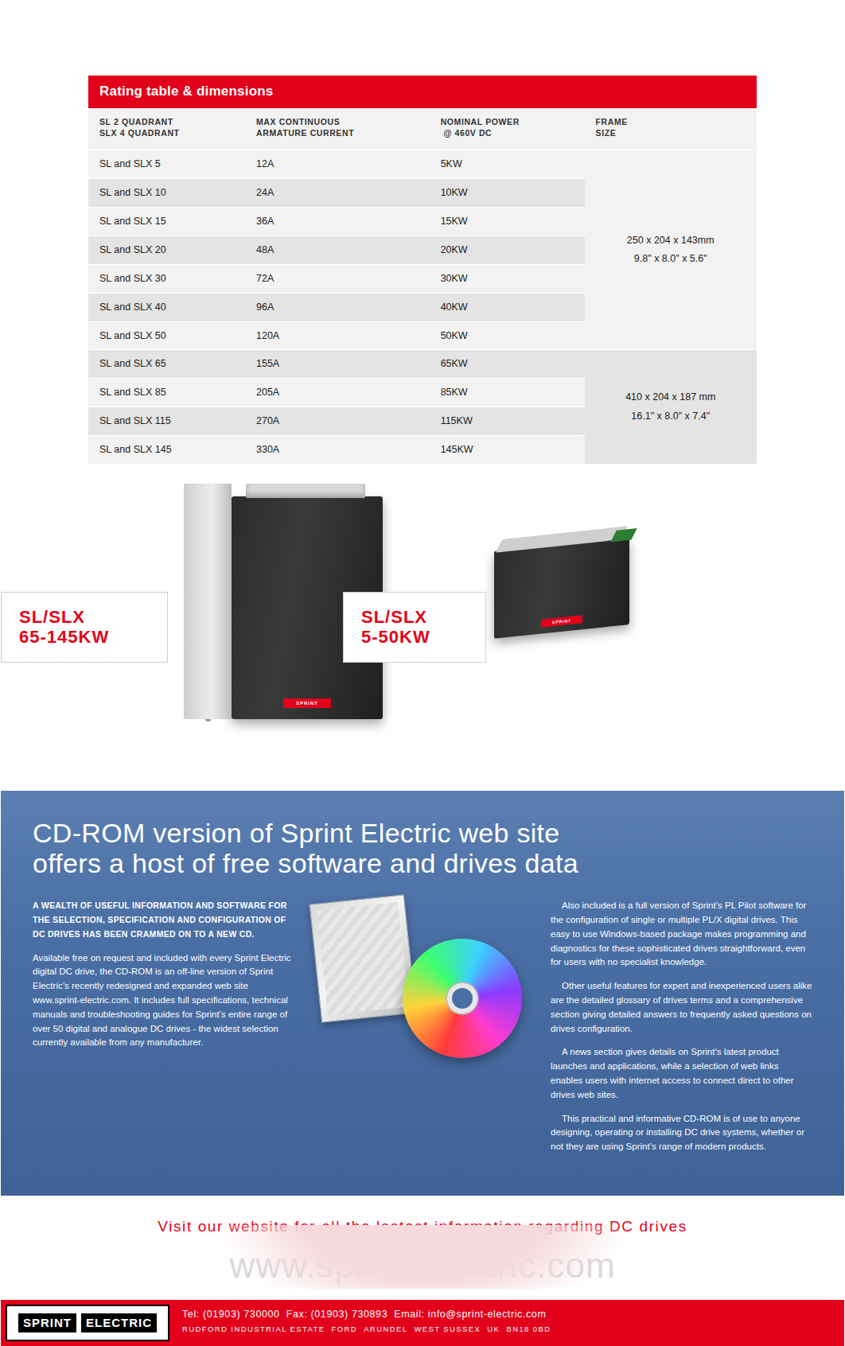Rating table & dimensions
| SL 2 Quadrant SLX 4 Quadrant | Max continuous armature current | Nominal power @ 460V DC | Frame size |
| --- | --- | --- | --- |
| SL and SLX 5 | 12A | 5KW | 250 x 204 x 143mm 9.8" x 8.0" x 5.6" |
| SL and SLX 10 | 24A | 10KW |
| SL and SLX 15 | 36A | 15KW |
| SL and SLX 20 | 48A | 20KW |
| SL and SLX 30 | 72A | 30KW |
| SL and SLX 40 | 96A | 40KW |
| SL and SLX 50 | 120A | 50KW |
| SL and SLX 65 | 155A | 65KW | 410 x 204 x 187 mm 16.1" x 8.0" x 7.4" |
| SL and SLX 85 | 205A | 85KW |
| SL and SLX 115 | 270A | 115KW |
| SL and SLX 145 | 330A | 145KW |
SL/SLX
65-145KW
SL/SLX
5-50KW
CD-ROM version of Sprint Electric web site
offers a host of free software and drives data
A wealth of useful information and software for the selection, specification and configuration of DC drives has been crammed on to a new CD.
Available free on request and included with every Sprint Electric digital DC drive, the CD-ROM is an off-line version of Sprint Electric’s recently redesigned and expanded web site www.sprint-electric.com. It includes full specifications, technical manuals and troubleshooting guides for Sprint’s entire range of over 50 digital and analogue DC drives - the widest selection currently available from any manufacturer.
Also included is a full version of Sprint’s PL Pilot software for the configuration of single or multiple PL/X digital drives. This easy to use Windows-based package makes programming and diagnostics for these sophisticated drives straightforward, even for users with no specialist knowledge.
Other useful features for expert and inexperienced users alike are the detailed glossary of drives terms and a comprehensive section giving detailed answers to frequently asked questions on drives configuration.
A news section gives details on Sprint’s latest product launches and applications, while a selection of web links enables users with internet access to connect direct to other drives web sites.
This practical and informative CD-ROM is of use to anyone designing, operating or installing DC drive systems, whether or not they are using Sprint’s range of modern products.
Visit our website for all the lastest information regarding DC drives
www.sprint-electric.com
SPRINT ELECTRIC
Tel: (01903) 730000 Fax: (01903) 730893 Email: info@sprint-electric.com
RUDFORD INDUSTRIAL ESTATE FORD ARUNDEL WEST SUSSEX UK BN18 0BD